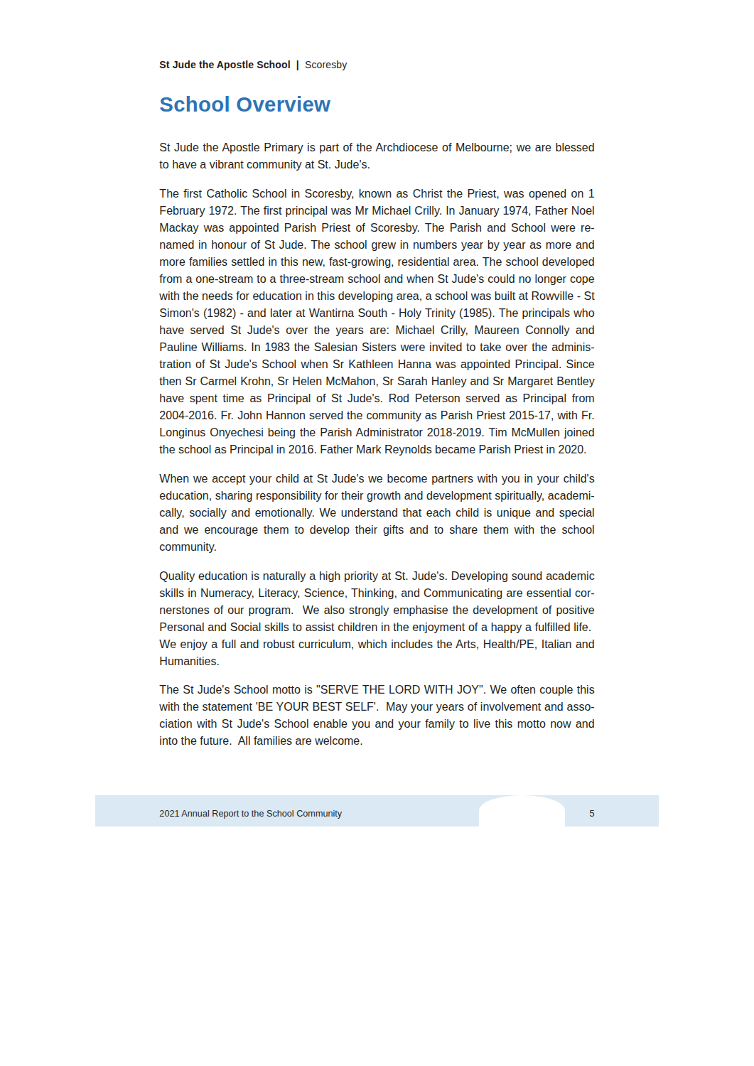St Jude the Apostle School | Scoresby
School Overview
St Jude the Apostle Primary is part of the Archdiocese of Melbourne; we are blessed to have a vibrant community at St. Jude's.
The first Catholic School in Scoresby, known as Christ the Priest, was opened on 1 February 1972. The first principal was Mr Michael Crilly. In January 1974, Father Noel Mackay was appointed Parish Priest of Scoresby. The Parish and School were renamed in honour of St Jude. The school grew in numbers year by year as more and more families settled in this new, fast-growing, residential area. The school developed from a one-stream to a three-stream school and when St Jude's could no longer cope with the needs for education in this developing area, a school was built at Rowville - St Simon's (1982) - and later at Wantirna South - Holy Trinity (1985). The principals who have served St Jude's over the years are: Michael Crilly, Maureen Connolly and Pauline Williams. In 1983 the Salesian Sisters were invited to take over the administration of St Jude's School when Sr Kathleen Hanna was appointed Principal. Since then Sr Carmel Krohn, Sr Helen McMahon, Sr Sarah Hanley and Sr Margaret Bentley have spent time as Principal of St Jude's. Rod Peterson served as Principal from 2004-2016. Fr. John Hannon served the community as Parish Priest 2015-17, with Fr. Longinus Onyechesi being the Parish Administrator 2018-2019. Tim McMullen joined the school as Principal in 2016. Father Mark Reynolds became Parish Priest in 2020.
When we accept your child at St Jude's we become partners with you in your child's education, sharing responsibility for their growth and development spiritually, academically, socially and emotionally. We understand that each child is unique and special and we encourage them to develop their gifts and to share them with the school community.
Quality education is naturally a high priority at St. Jude's. Developing sound academic skills in Numeracy, Literacy, Science, Thinking, and Communicating are essential cornerstones of our program. We also strongly emphasise the development of positive Personal and Social skills to assist children in the enjoyment of a happy a fulfilled life. We enjoy a full and robust curriculum, which includes the Arts, Health/PE, Italian and Humanities.
The St Jude's School motto is "SERVE THE LORD WITH JOY". We often couple this with the statement 'BE YOUR BEST SELF'. May your years of involvement and association with St Jude's School enable you and your family to live this motto now and into the future. All families are welcome.
2021 Annual Report to the School Community
5